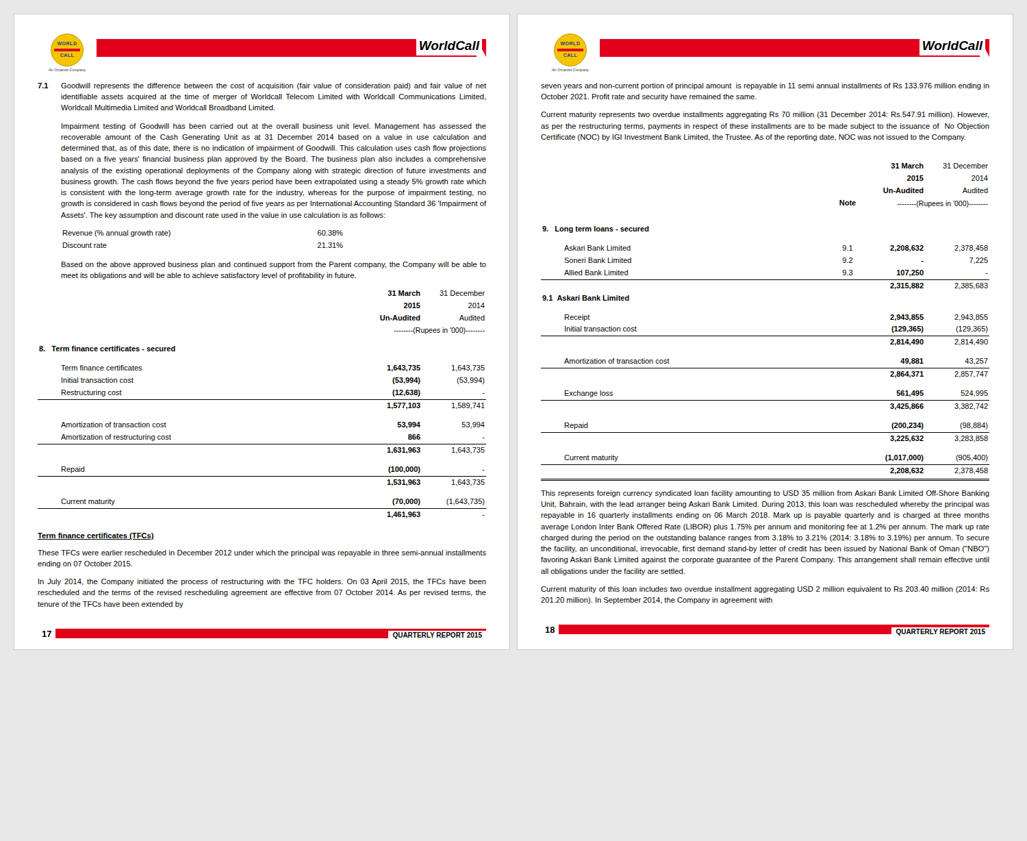An Omantel Company
WorldCall
7.1
Goodwill represents the difference between the cost of acquisition (fair value of consideration paid) and fair value of net identifiable assets acquired at the time of merger of Worldcall Telecom Limited with Worldcall Communications Limited, Worldcall Multimedia Limited and Worldcall Broadband Limited.
Impairment testing of Goodwill has been carried out at the overall business unit level. Management has assessed the recoverable amount of the Cash Generating Unit as at 31 December 2014 based on a value in use calculation and determined that, as of this date, there is no indication of impairment of Goodwill. This calculation uses cash flow projections based on a five years' financial business plan approved by the Board. The business plan also includes a comprehensive analysis of the existing operational deployments of the Company along with strategic direction of future investments and business growth. The cash flows beyond the five years period have been extrapolated using a steady 5% growth rate which is consistent with the long-term average growth rate for the industry, whereas for the purpose of impairment testing, no growth is considered in cash flows beyond the period of five years as per International Accounting Standard 36 'Impairment of Assets'. The key assumption and discount rate used in the value in use calculation is as follows:
| Revenue (% annual growth rate) | 60.38% |
| Discount rate | 21.31% |
Based on the above approved business plan and continued support from the Parent company, the Company will be able to meet its obligations and will be able to achieve satisfactory level of profitability in future.
| | 31 March | 31 December |
| | 2015 | 2014 |
| | Un-Audited | Audited |
| | --------(Rupees in '000)-------- |
| 8. Term finance certificates - secured | | |
| Term finance certificates | 1,643,735 | 1,643,735 |
| Initial transaction cost | (53,994) | (53,994) |
| Restructuring cost | (12,638) | - |
| | 1,577,103 | 1,589,741 |
| Amortization of transaction cost | 53,994 | 53,994 |
| Amortization of restructuring cost | 866 | - |
| | 1,631,963 | 1,643,735 |
| Repaid | (100,000) | - |
| | 1,531,963 | 1,643,735 |
| Current maturity | (70,000) | (1,643,735) |
| | 1,461,963 | - |
Term finance certificates (TFCs)
These TFCs were earlier rescheduled in December 2012 under which the principal was repayable in three semi-annual installments ending on 07 October 2015.
In July 2014, the Company initiated the process of restructuring with the TFC holders. On 03 April 2015, the TFCs have been rescheduled and the terms of the revised rescheduling agreement are effective from 07 October 2014. As per revised terms, the tenure of the TFCs have been extended by
17
QUARTERLY REPORT 2015
An Omantel Company
WorldCall
seven years and non-current portion of principal amount is repayable in 11 semi annual installments of Rs 133.976 million ending in October 2021. Profit rate and security have remained the same.
Current maturity represents two overdue installments aggregating Rs 70 million (31 December 2014: Rs.547.91 million). However, as per the restructuring terms, payments in respect of these installments are to be made subject to the issuance of No Objection Certificate (NOC) by IGI Investment Bank Limited, the Trustee. As of the reporting date, NOC was not issued to the Company.
| | | 31 March | 31 December |
| | | 2015 | 2014 |
| | | Un-Audited | Audited |
| | Note | --------(Rupees in '000)-------- |
| 9. Long term loans - secured | | | |
| Askari Bank Limited | 9.1 | 2,208,632 | 2,378,458 |
| Soneri Bank Limited | 9.2 | - | 7,225 |
| Allied Bank Limited | 9.3 | 107,250 | - |
| | | 2,315,882 | 2,385,683 |
| 9.1 Askari Bank Limited | | | |
| Receipt | | 2,943,855 | 2,943,855 |
| Initial transaction cost | | (129,365) | (129,365) |
| | | 2,814,490 | 2,814,490 |
| Amortization of transaction cost | | 49,881 | 43,257 |
| | | 2,864,371 | 2,857,747 |
| Exchange loss | | 561,495 | 524,995 |
| | | 3,425,866 | 3,382,742 |
| Repaid | | (200,234) | (98,884) |
| | | 3,225,632 | 3,283,858 |
| Current maturity | | (1,017,000) | (905,400) |
| | | 2,208,632 | 2,378,458 |
This represents foreign currency syndicated loan facility amounting to USD 35 million from Askari Bank Limited Off-Shore Banking Unit, Bahrain, with the lead arranger being Askari Bank Limited. During 2013, this loan was rescheduled whereby the principal was repayable in 16 quarterly installments ending on 06 March 2018. Mark up is payable quarterly and is charged at three months average London Inter Bank Offered Rate (LIBOR) plus 1.75% per annum and monitoring fee at 1.2% per annum. The mark up rate charged during the period on the outstanding balance ranges from 3.18% to 3.21% (2014: 3.18% to 3.19%) per annum. To secure the facility, an unconditional, irrevocable, first demand stand-by letter of credit has been issued by National Bank of Oman ("NBO") favoring Askari Bank Limited against the corporate guarantee of the Parent Company. This arrangement shall remain effective until all obligations under the facility are settled.
Current maturity of this loan includes two overdue installment aggregating USD 2 million equivalent to Rs 203.40 million (2014: Rs 201.20 million). In September 2014, the Company in agreement with
18
QUARTERLY REPORT 2015